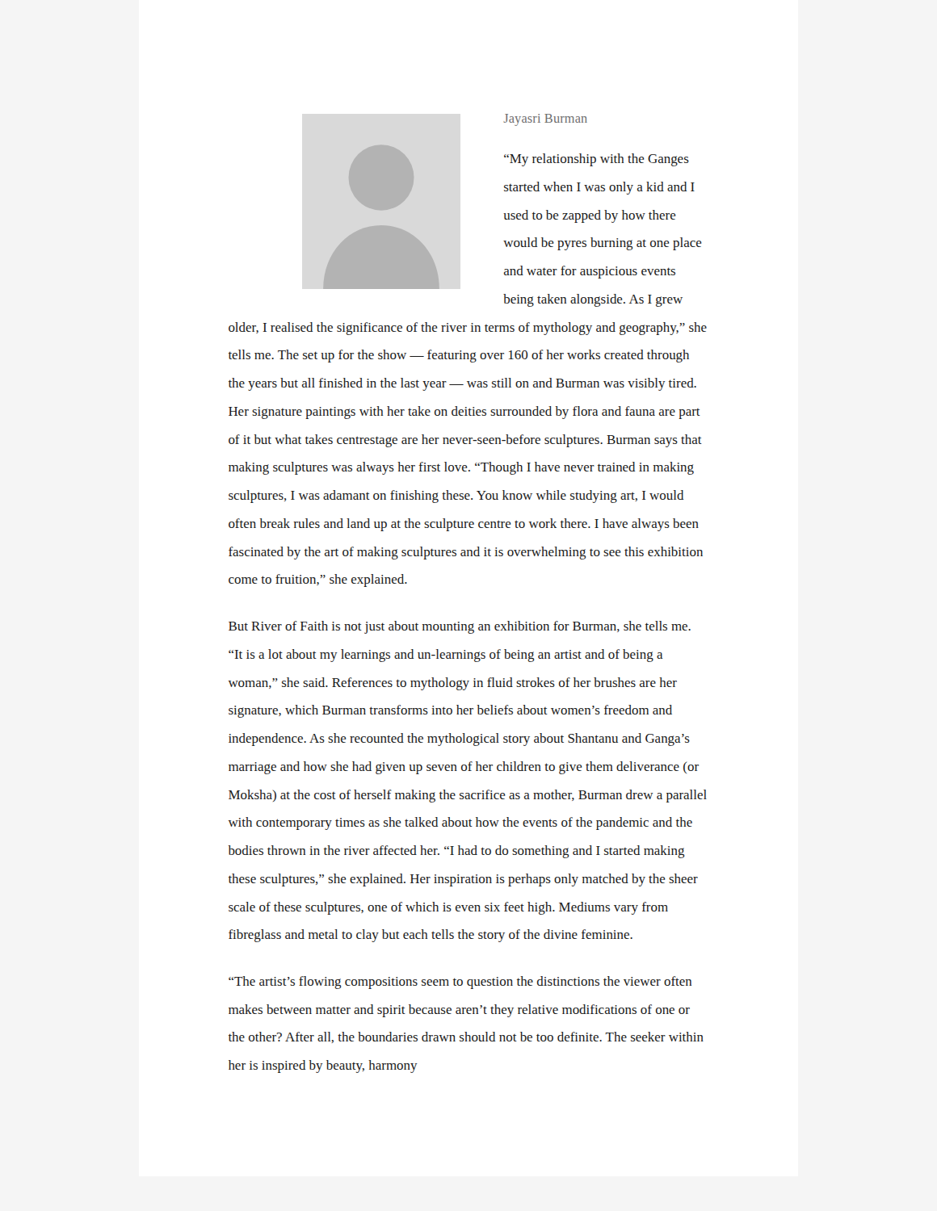Jayasri Burman
“My relationship with the Ganges started when I was only a kid and I used to be zapped by how there would be pyres burning at one place and water for auspicious events being taken alongside. As I grew older, I realised the significance of the river in terms of mythology and geography,” she tells me. The set up for the show — featuring over 160 of her works created through the years but all finished in the last year — was still on and Burman was visibly tired. Her signature paintings with her take on deities surrounded by flora and fauna are part of it but what takes centrestage are her never-seen-before sculptures. Burman says that making sculptures was always her first love. “Though I have never trained in making sculptures, I was adamant on finishing these. You know while studying art, I would often break rules and land up at the sculpture centre to work there. I have always been fascinated by the art of making sculptures and it is overwhelming to see this exhibition come to fruition,” she explained.
But River of Faith is not just about mounting an exhibition for Burman, she tells me. “It is a lot about my learnings and un-learnings of being an artist and of being a woman,” she said. References to mythology in fluid strokes of her brushes are her signature, which Burman transforms into her beliefs about women’s freedom and independence. As she recounted the mythological story about Shantanu and Ganga’s marriage and how she had given up seven of her children to give them deliverance (or Moksha) at the cost of herself making the sacrifice as a mother, Burman drew a parallel with contemporary times as she talked about how the events of the pandemic and the bodies thrown in the river affected her. “I had to do something and I started making these sculptures,” she explained. Her inspiration is perhaps only matched by the sheer scale of these sculptures, one of which is even six feet high. Mediums vary from fibreglass and metal to clay but each tells the story of the divine feminine.
“The artist’s flowing compositions seem to question the distinctions the viewer often makes between matter and spirit because aren’t they relative modifications of one or the other? After all, the boundaries drawn should not be too definite. The seeker within her is inspired by beauty, harmony